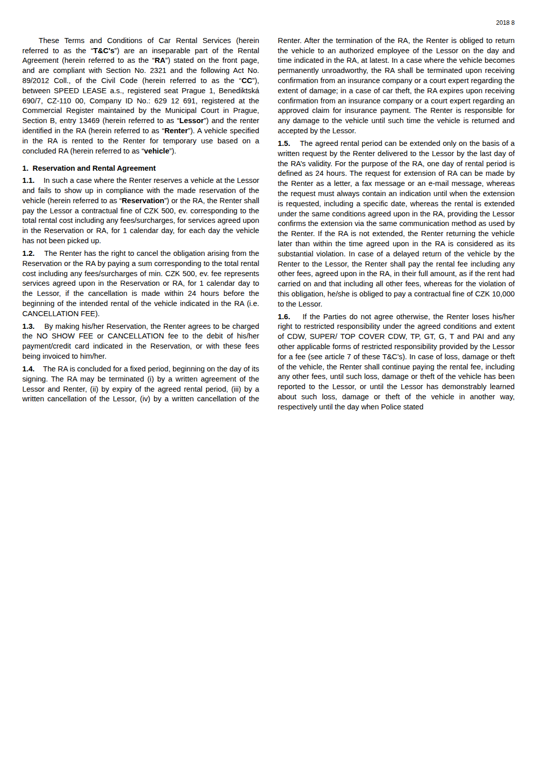2018 8
These Terms and Conditions of Car Rental Services (herein referred to as the “T&C's”) are an inseparable part of the Rental Agreement (herein referred to as the “RA”) stated on the front page, and are compliant with Section No. 2321 and the following Act No. 89/2012 Coll., of the Civil Code (herein referred to as the “CC”), between SPEED LEASE a.s., registered seat Prague 1, Benediktská 690/7, CZ-110 00, Company ID No.: 629 12 691, registered at the Commercial Register maintained by the Municipal Court in Prague, Section B, entry 13469 (herein referred to as “Lessor”) and the renter identified in the RA (herein referred to as “Renter”). A vehicle specified in the RA is rented to the Renter for temporary use based on a concluded RA (herein referred to as “vehicle”).
1. Reservation and Rental Agreement
1.1. In such a case where the Renter reserves a vehicle at the Lessor and fails to show up in compliance with the made reservation of the vehicle (herein referred to as “Reservation”) or the RA, the Renter shall pay the Lessor a contractual fine of CZK 500, ev. corresponding to the total rental cost including any fees/surcharges, for services agreed upon in the Reservation or RA, for 1 calendar day, for each day the vehicle has not been picked up.
1.2. The Renter has the right to cancel the obligation arising from the Reservation or the RA by paying a sum corresponding to the total rental cost including any fees/surcharges of min. CZK 500, ev. fee represents services agreed upon in the Reservation or RA, for 1 calendar day to the Lessor, if the cancellation is made within 24 hours before the beginning of the intended rental of the vehicle indicated in the RA (i.e. CANCELLATION FEE).
1.3. By making his/her Reservation, the Renter agrees to be charged the NO SHOW FEE or CANCELLATION fee to the debit of his/her payment/credit card indicated in the Reservation, or with these fees being invoiced to him/her.
1.4. The RA is concluded for a fixed period, beginning on the day of its signing. The RA may be terminated (i) by a written agreement of the Lessor and Renter, (ii) by expiry of the agreed rental period, (iii) by a written cancellation of the Lessor, (iv) by a written cancellation of the Renter. After the termination of the RA, the Renter is obliged to return the vehicle to an authorized employee of the Lessor on the day and time indicated in the RA, at latest. In a case where the vehicle becomes permanently unroadworthy, the RA shall be terminated upon receiving confirmation from an insurance company or a court expert regarding the extent of damage; in a case of car theft, the RA expires upon receiving confirmation from an insurance company or a court expert regarding an approved claim for insurance payment. The Renter is responsible for any damage to the vehicle until such time the vehicle is returned and accepted by the Lessor.
1.5. The agreed rental period can be extended only on the basis of a written request by the Renter delivered to the Lessor by the last day of the RA’s validity. For the purpose of the RA, one day of rental period is defined as 24 hours. The request for extension of RA can be made by the Renter as a letter, a fax message or an e-mail message, whereas the request must always contain an indication until when the extension is requested, including a specific date, whereas the rental is extended under the same conditions agreed upon in the RA, providing the Lessor confirms the extension via the same communication method as used by the Renter. If the RA is not extended, the Renter returning the vehicle later than within the time agreed upon in the RA is considered as its substantial violation. In case of a delayed return of the vehicle by the Renter to the Lessor, the Renter shall pay the rental fee including any other fees, agreed upon in the RA, in their full amount, as if the rent had carried on and that including all other fees, whereas for the violation of this obligation, he/she is obliged to pay a contractual fine of CZK 10,000 to the Lessor.
1.6. If the Parties do not agree otherwise, the Renter loses his/her right to restricted responsibility under the agreed conditions and extent of CDW, SUPER/ TOP COVER CDW, TP, GT, G, T and PAI and any other applicable forms of restricted responsibility provided by the Lessor for a fee (see article 7 of these T&C’s). In case of loss, damage or theft of the vehicle, the Renter shall continue paying the rental fee, including any other fees, until such loss, damage or theft of the vehicle has been reported to the Lessor, or until the Lessor has demonstrably learned about such loss, damage or theft of the vehicle in another way, respectively until the day when Police stated